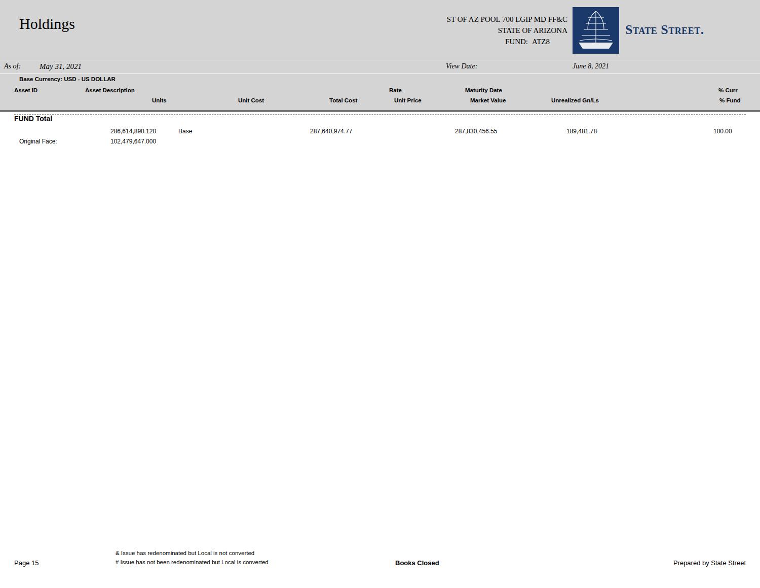Holdings
ST OF AZ POOL 700 LGIP MD FF&C
STATE OF ARIZONA
FUND: ATZ8
State Street.
As of: May 31, 2021 View Date: June 8, 2021
Base Currency: USD - US DOLLAR
Asset ID
Asset Description
Rate
Maturity Date
% Curr
Units
Unit Cost
Total Cost
Unit Price
Market Value
Unrealized Gn/Ls
% Fund
FUND Total
286,614,890.120
Base
287,640,974.77
287,830,456.55
189,481.78
100.00
Original Face:
102,479,647.000
& Issue has redenominated but Local is not converted
# Issue has not been redenominated but Local is converted
Page 15
Books Closed
Prepared by State Street